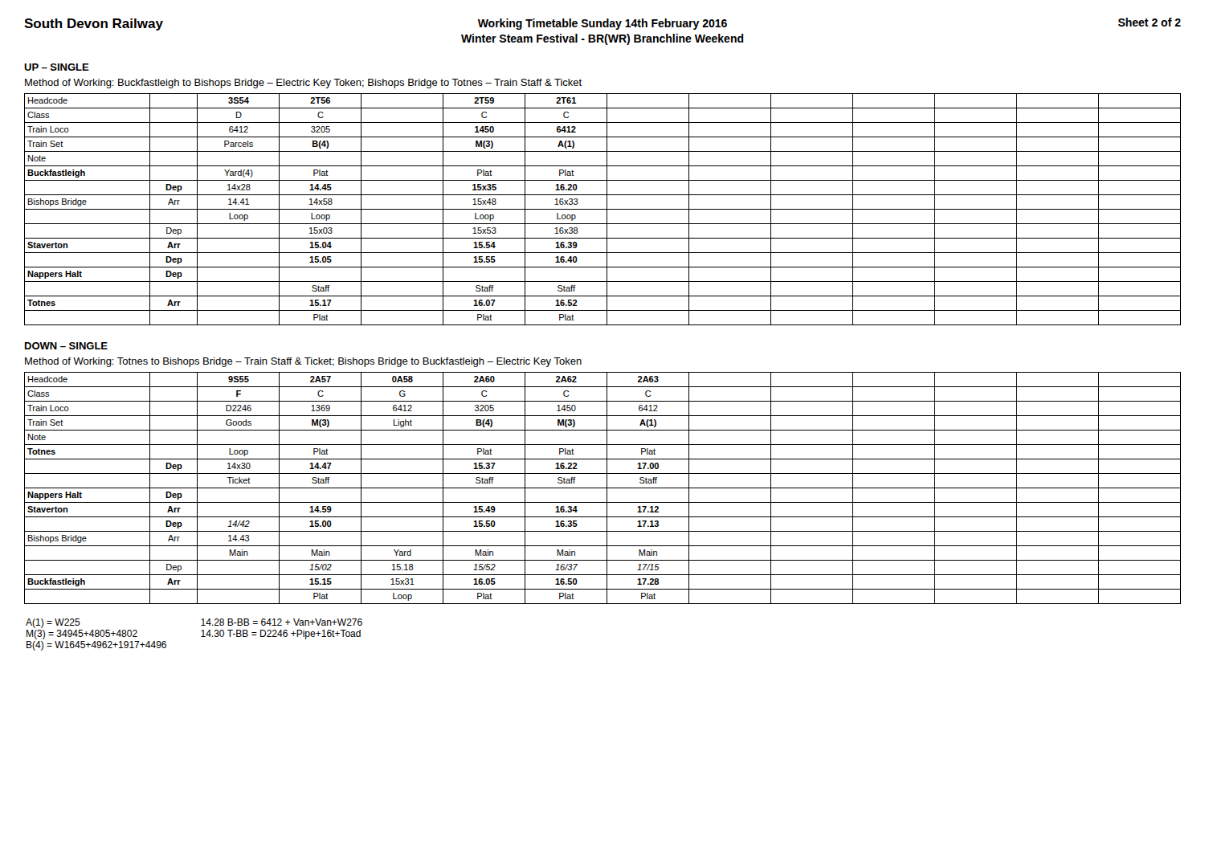South Devon Railway
Sheet 2 of 2
Working Timetable Sunday 14th February 2016
Winter Steam Festival - BR(WR) Branchline Weekend
UP – SINGLE
Method of Working: Buckfastleigh to Bishops Bridge – Electric Key Token; Bishops Bridge to Totnes – Train Staff & Ticket
| Headcode | | 3S54 | 2T56 | | 2T59 | 2T61 | | | | | | | |
| Class | | D | C | | C | C | | | | | | | |
| Train Loco | | 6412 | 3205 | | 1450 | 6412 | | | | | | | |
| Train Set | | Parcels | B(4) | | M(3) | A(1) | | | | | | | |
| Note | | | | | | | | | | | | | |
| Buckfastleigh | | Yard(4) | Plat | | Plat | Plat | | | | | | | |
| | Dep | 14x28 | 14.45 | | 15x35 | 16.20 | | | | | | | |
| Bishops Bridge | Arr | 14.41 | 14x58 | | 15x48 | 16x33 | | | | | | | |
| | | Loop | Loop | | Loop | Loop | | | | | | | |
| | Dep | | 15x03 | | 15x53 | 16x38 | | | | | | | |
| Staverton | Arr | | 15.04 | | 15.54 | 16.39 | | | | | | | |
| | Dep | | 15.05 | | 15.55 | 16.40 | | | | | | | |
| Nappers Halt | Dep | | | | | | | | | | | | |
| | | | Staff | | Staff | Staff | | | | | | | |
| Totnes | Arr | | 15.17 | | 16.07 | 16.52 | | | | | | | |
| | | | Plat | | Plat | Plat | | | | | | | |
DOWN – SINGLE
Method of Working: Totnes to Bishops Bridge – Train Staff & Ticket; Bishops Bridge to Buckfastleigh – Electric Key Token
| Headcode | | 9S55 | 2A57 | 0A58 | 2A60 | 2A62 | 2A63 | | | | | | |
| Class | | F | C | G | C | C | C | | | | | | |
| Train Loco | | D2246 | 1369 | 6412 | 3205 | 1450 | 6412 | | | | | | |
| Train Set | | Goods | M(3) | Light | B(4) | M(3) | A(1) | | | | | | |
| Note | | | | | | | | | | | | | |
| Totnes | | Loop | Plat | | Plat | Plat | Plat | | | | | | |
| | Dep | 14x30 | 14.47 | | 15.37 | 16.22 | 17.00 | | | | | | |
| | | Ticket | Staff | | Staff | Staff | Staff | | | | | | |
| Nappers Halt | Dep | | | | | | | | | | | | |
| Staverton | Arr | | 14.59 | | 15.49 | 16.34 | 17.12 | | | | | | |
| | Dep | 14/42 | 15.00 | | 15.50 | 16.35 | 17.13 | | | | | | |
| Bishops Bridge | Arr | 14.43 | | | | | | | | | | | |
| | | Main | Main | Yard | Main | Main | Main | | | | | | |
| | Dep | | 15/02 | 15.18 | 15/52 | 16/37 | 17/15 | | | | | | |
| Buckfastleigh | Arr | | 15.15 | 15x31 | 16.05 | 16.50 | 17.28 | | | | | | |
| | | | Plat | Loop | Plat | Plat | Plat | | | | | | |
| A(1) = W225 | 14.28 B-BB = 6412 + Van+Van+W276 |
| M(3) = 34945+4805+4802 | 14.30 T-BB = D2246 +Pipe+16t+Toad |
| B(4) = W1645+4962+1917+4496 | |